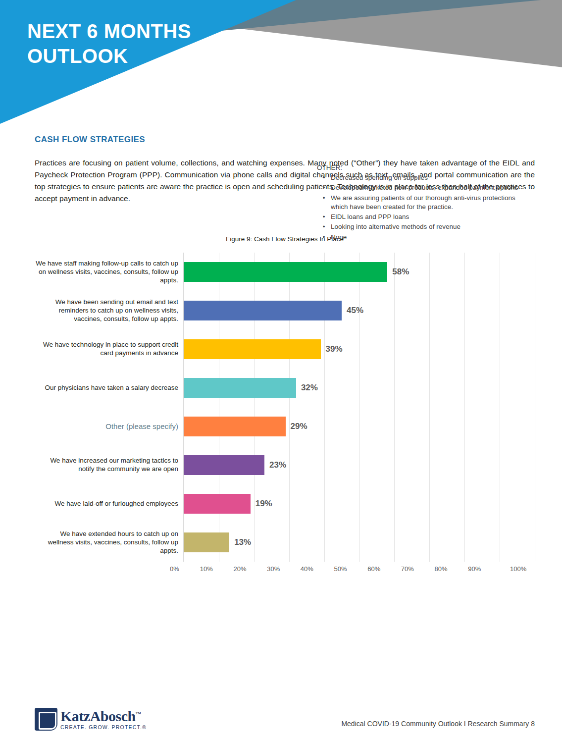NEXT 6 MONTHS
OUTLOOK
CASH FLOW STRATEGIES
Practices are focusing on patient volume, collections, and watching expenses. Many noted (“Other”) they have taken advantage of the EIDL and Paycheck Protection Program (PPP). Communication via phone calls and digital channels such as text, emails, and portal communication are the top strategies to ensure patients are aware the practice is open and scheduling patients. Technology is in place for less then half of the practices to accept payment in advance.
Figure 9: Cash Flow Strategies In Place
We have staff making follow-up calls to catch up on wellness visits, vaccines, consults, follow up appts.
We have been sending out email and text reminders to catch up on wellness visits, vaccines, consults, follow up appts.
We have technology in place to support credit card payments in advance
Our physicians have taken a salary decrease
Other (please specify)
We have increased our marketing tactics to notify the community we are open
We have laid-off or furloughed employees
We have extended hours to catch up on wellness visits, vaccines, consults, follow up appts.
58%
45%
39%
32%
29%
23%
19%
13%
0% 10% 20% 30% 40% 50% 60% 70% 80% 90% 100%
OTHER:
•Decreased spending on supplies
•Developed/marketed new products, expanded payment options
•We are assuring patients of our thorough anti-virus protections which have been created for the practice.
•EIDL loans and PPP loans
•Looking into alternative methods of revenue
•None
KatzAbosch™
CREATE. GROW. PROTECT.®
Medical COVID-19 Community Outlook I Research Summary 8